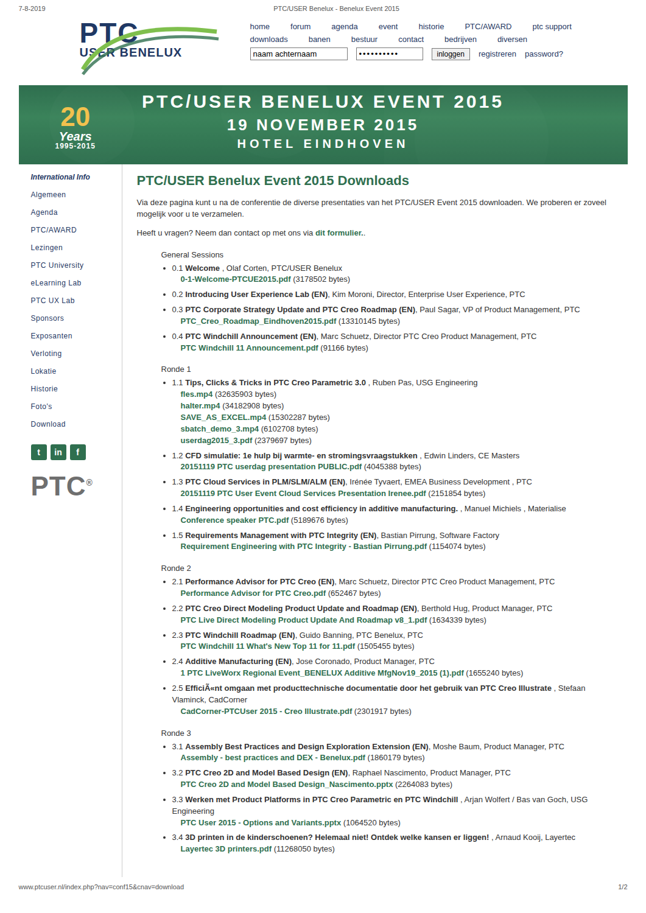7-8-2019
PTC/USER Benelux - Benelux Event 2015
PTC
USER BENELUX
home
forum
agenda
event
historie
PTC/AWARD
ptc support
downloads
banen
bestuur
contact
bedrijven
diversen
inloggen registreren password?
20
Years
1995-2015
PTC/USER BENELUX EVENT 2015
19 NOVEMBER 2015
HOTEL EINDHOVEN
International Info
Algemeen
Agenda
PTC/AWARD
Lezingen
PTC University
eLearning Lab
PTC UX Lab
Sponsors
Exposanten
Verloting
Lokatie
Historie
Foto's
Download
tin f
PTC®
PTC/USER Benelux Event 2015 Downloads
Via deze pagina kunt u na de conferentie de diverse presentaties van het PTC/USER Event 2015 downloaden. We proberen er zoveel mogelijk voor u te verzamelen.
Heeft u vragen? Neem dan contact op met ons via dit formulier..
General Sessions
0.1 Welcome , Olaf Corten, PTC/USER Benelux 0-1-Welcome-PTCUE2015.pdf (3178502 bytes)
0.2 Introducing User Experience Lab (EN), Kim Moroni, Director, Enterprise User Experience, PTC
0.3 PTC Corporate Strategy Update and PTC Creo Roadmap (EN), Paul Sagar, VP of Product Management, PTC PTC_Creo_Roadmap_Eindhoven2015.pdf (13310145 bytes)
0.4 PTC Windchill Announcement (EN), Marc Schuetz, Director PTC Creo Product Management, PTC PTC Windchill 11 Announcement.pdf (91166 bytes)
Ronde 1
1.1 Tips, Clicks & Tricks in PTC Creo Parametric 3.0 , Ruben Pas, USG Engineering fles.mp4 (32635903 bytes) halter.mp4 (34182908 bytes) SAVE_AS_EXCEL.mp4 (15302287 bytes) sbatch_demo_3.mp4 (6102708 bytes) userdag2015_3.pdf (2379697 bytes)
1.2 CFD simulatie: 1e hulp bij warmte- en stromingsvraagstukken , Edwin Linders, CE Masters 20151119 PTC userdag presentation PUBLIC.pdf (4045388 bytes)
1.3 PTC Cloud Services in PLM/SLM/ALM (EN), Irénée Tyvaert, EMEA Business Development , PTC 20151119 PTC User Event Cloud Services Presentation Irenee.pdf (2151854 bytes)
1.4 Engineering opportunities and cost efficiency in additive manufacturing. , Manuel Michiels , Materialise Conference speaker PTC.pdf (5189676 bytes)
1.5 Requirements Management with PTC Integrity (EN), Bastian Pirrung, Software Factory Requirement Engineering with PTC Integrity - Bastian Pirrung.pdf (1154074 bytes)
Ronde 2
2.1 Performance Advisor for PTC Creo (EN), Marc Schuetz, Director PTC Creo Product Management, PTC Performance Advisor for PTC Creo.pdf (652467 bytes)
2.2 PTC Creo Direct Modeling Product Update and Roadmap (EN), Berthold Hug, Product Manager, PTC PTC Live Direct Modeling Product Update And Roadmap v8_1.pdf (1634339 bytes)
2.3 PTC Windchill Roadmap (EN), Guido Banning, PTC Benelux, PTC PTC Windchill 11 What's New Top 11 for 11.pdf (1505455 bytes)
2.4 Additive Manufacturing (EN), Jose Coronado, Product Manager, PTC 1 PTC LiveWorx Regional Event_BENELUX Additive MfgNov19_2015 (1).pdf (1655240 bytes)
2.5 EfficiÃ«nt omgaan met producttechnische documentatie door het gebruik van PTC Creo Illustrate , Stefaan Vlaminck, CadCorner CadCorner-PTCUser 2015 - Creo Illustrate.pdf (2301917 bytes)
Ronde 3
3.1 Assembly Best Practices and Design Exploration Extension (EN), Moshe Baum, Product Manager, PTC Assembly - best practices and DEX - Benelux.pdf (1860179 bytes)
3.2 PTC Creo 2D and Model Based Design (EN), Raphael Nascimento, Product Manager, PTC PTC Creo 2D and Model Based Design_Nascimento.pptx (2264083 bytes)
3.3 Werken met Product Platforms in PTC Creo Parametric en PTC Windchill , Arjan Wolfert / Bas van Goch, USG Engineering PTC User 2015 - Options and Variants.pptx (1064520 bytes)
3.4 3D printen in de kinderschoenen? Helemaal niet! Ontdek welke kansen er liggen! , Arnaud Kooij, Layertec Layertec 3D printers.pdf (11268050 bytes)
www.ptcuser.nl/index.php?nav=conf15&cnav=download
1/2